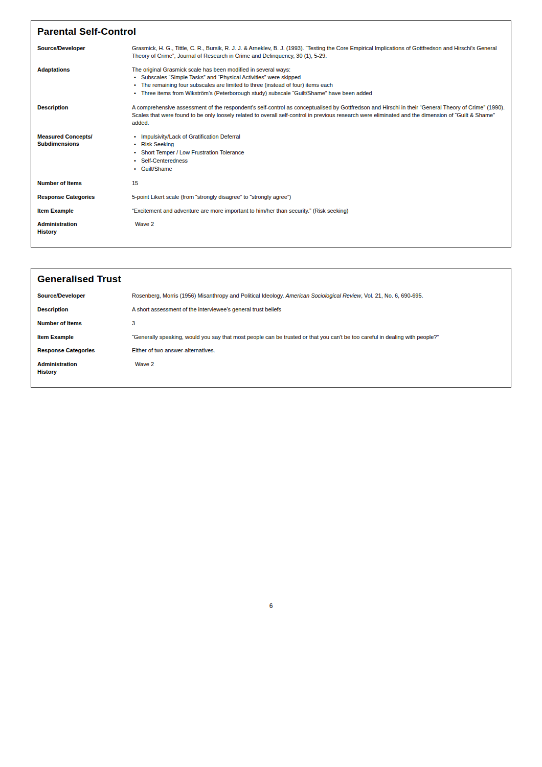Parental Self-Control
| Source/Developer | Grasmick, H. G., Tittle, C. R., Bursik, R. J. J. & Arneklev, B. J. (1993). “Testing the Core Empirical Implications of Gottfredson and Hirschi's General Theory of Crime”, Journal of Research in Crime and Delinquency, 30 (1), 5-29. |
| Adaptations | The original Grasmick scale has been modified in several ways: Subscales “Simple Tasks” and “Physical Activities” were skipped The remaining four subscales are limited to three (instead of four) items each Three items from Wikström’s (Peterborough study) subscale “Guilt/Shame” have been added |
| Description | A comprehensive assessment of the respondent’s self-control as conceptualised by Gottfredson and Hirschi in their “General Theory of Crime” (1990). Scales that were found to be only loosely related to overall self-control in previous research were eliminated and the dimension of “Guilt & Shame” added. |
| Measured Concepts/ Subdimensions | Impulsivity/Lack of Gratification Deferral Risk Seeking Short Temper / Low Frustration Tolerance Self-Centeredness Guilt/Shame |
| Number of Items | 15 |
| Response Categories | 5-point Likert scale (from “strongly disagree” to “strongly agree”) |
| Item Example | “Excitement and adventure are more important to him/her than security.” (Risk seeking) |
| Administration History | Wave 2 |
Generalised Trust
| Source/Developer | Rosenberg, Morris (1956) Misanthropy and Political Ideology. American Sociological Review , Vol. 21, No. 6, 690-695. |
| Description | A short assessment of the interviewee’s general trust beliefs |
| Number of Items | 3 |
| Item Example | “Generally speaking, would you say that most people can be trusted or that you can't be too careful in dealing with people?” |
| Response Categories | Either of two answer-alternatives. |
| Administration History | Wave 2 |
6